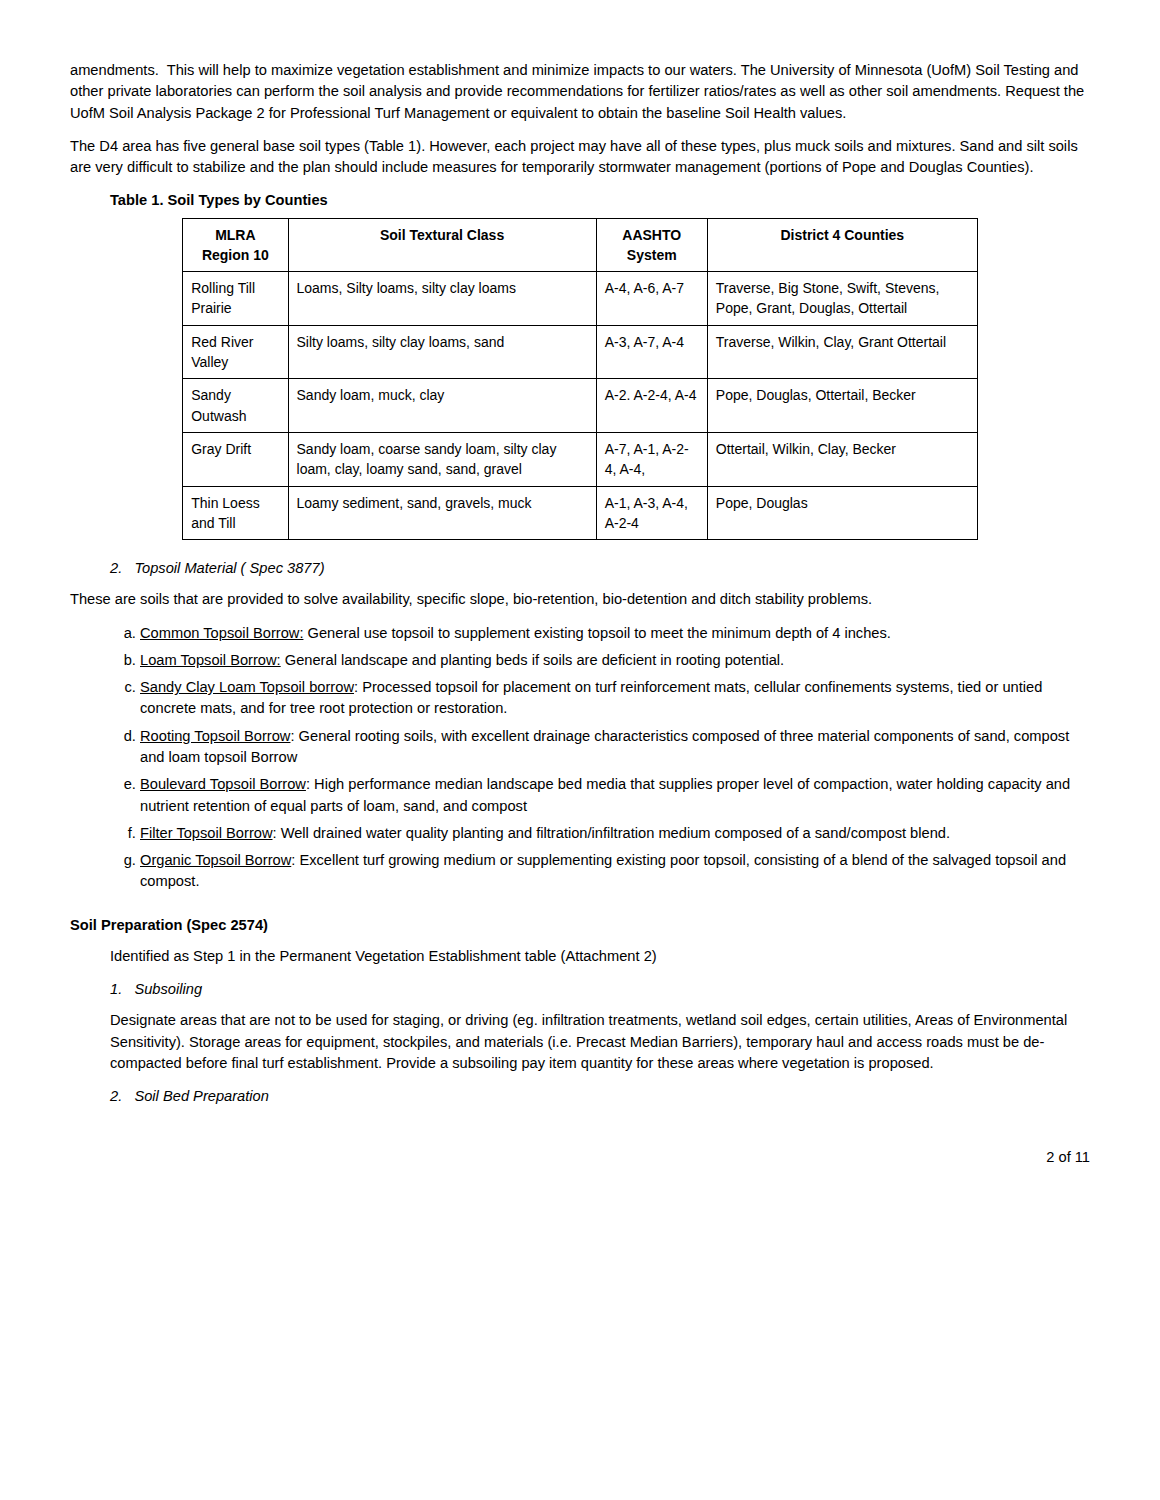amendments. This will help to maximize vegetation establishment and minimize impacts to our waters. The University of Minnesota (UofM) Soil Testing and other private laboratories can perform the soil analysis and provide recommendations for fertilizer ratios/rates as well as other soil amendments. Request the UofM Soil Analysis Package 2 for Professional Turf Management or equivalent to obtain the baseline Soil Health values.
The D4 area has five general base soil types (Table 1). However, each project may have all of these types, plus muck soils and mixtures. Sand and silt soils are very difficult to stabilize and the plan should include measures for temporarily stormwater management (portions of Pope and Douglas Counties).
Table 1. Soil Types by Counties
| MLRA Region 10 | Soil Textural Class | AASHTO System | District 4 Counties |
| --- | --- | --- | --- |
| Rolling Till Prairie | Loams, Silty loams, silty clay loams | A-4, A-6, A-7 | Traverse, Big Stone, Swift, Stevens, Pope, Grant, Douglas, Ottertail |
| Red River Valley | Silty loams, silty clay loams, sand | A-3, A-7, A-4 | Traverse, Wilkin, Clay, Grant Ottertail |
| Sandy Outwash | Sandy loam, muck, clay | A-2. A-2-4, A-4 | Pope, Douglas, Ottertail, Becker |
| Gray Drift | Sandy loam, coarse sandy loam, silty clay loam, clay, loamy sand, sand, gravel | A-7, A-1, A-2-4, A-4, | Ottertail, Wilkin, Clay, Becker |
| Thin Loess and Till | Loamy sediment, sand, gravels, muck | A-1, A-3, A-4, A-2-4 | Pope, Douglas |
2. Topsoil Material ( Spec 3877)
These are soils that are provided to solve availability, specific slope, bio-retention, bio-detention and ditch stability problems.
Common Topsoil Borrow: General use topsoil to supplement existing topsoil to meet the minimum depth of 4 inches.
Loam Topsoil Borrow: General landscape and planting beds if soils are deficient in rooting potential.
Sandy Clay Loam Topsoil borrow: Processed topsoil for placement on turf reinforcement mats, cellular confinements systems, tied or untied concrete mats, and for tree root protection or restoration.
Rooting Topsoil Borrow: General rooting soils, with excellent drainage characteristics composed of three material components of sand, compost and loam topsoil Borrow
Boulevard Topsoil Borrow: High performance median landscape bed media that supplies proper level of compaction, water holding capacity and nutrient retention of equal parts of loam, sand, and compost
Filter Topsoil Borrow: Well drained water quality planting and filtration/infiltration medium composed of a sand/compost blend.
Organic Topsoil Borrow: Excellent turf growing medium or supplementing existing poor topsoil, consisting of a blend of the salvaged topsoil and compost.
Soil Preparation (Spec 2574)
Identified as Step 1 in the Permanent Vegetation Establishment table (Attachment 2)
1. Subsoiling
Designate areas that are not to be used for staging, or driving (eg. infiltration treatments, wetland soil edges, certain utilities, Areas of Environmental Sensitivity). Storage areas for equipment, stockpiles, and materials (i.e. Precast Median Barriers), temporary haul and access roads must be de-compacted before final turf establishment. Provide a subsoiling pay item quantity for these areas where vegetation is proposed.
2. Soil Bed Preparation
2 of 11